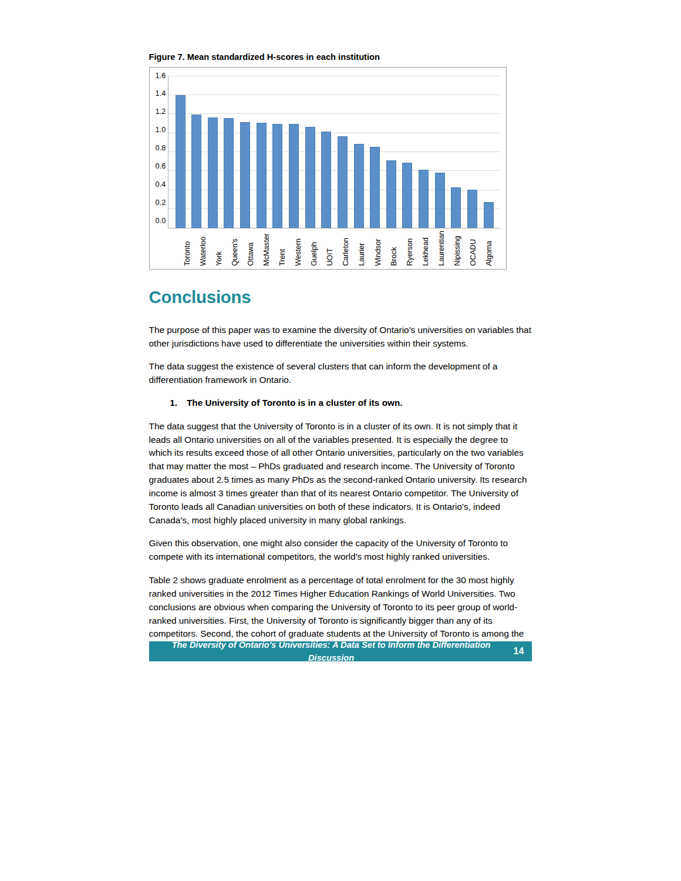Figure 7. Mean standardized H-scores in each institution
1.6 1.4 1.2 1.0 0.8 0.6 0.4 0.2 0.0
Toronto Waterloo York Queen's Ottawa McMaster Trent Western Guelph UOIT Carleton Laurier Windsor Brock Ryerson Lekhead Laurentian Nipissing OCADU Algoma
Conclusions
The purpose of this paper was to examine the diversity of Ontario's universities on variables that other jurisdictions have used to differentiate the universities within their systems.
The data suggest the existence of several clusters that can inform the development of a differentiation framework in Ontario.
The University of Toronto is in a cluster of its own.
The data suggest that the University of Toronto is in a cluster of its own. It is not simply that it leads all Ontario universities on all of the variables presented. It is especially the degree to which its results exceed those of all other Ontario universities, particularly on the two variables that may matter the most – PhDs graduated and research income. The University of Toronto graduates about 2.5 times as many PhDs as the second-ranked Ontario university. Its research income is almost 3 times greater than that of its nearest Ontario competitor. The University of Toronto leads all Canadian universities on both of these indicators. It is Ontario's, indeed Canada's, most highly placed university in many global rankings.
Given this observation, one might also consider the capacity of the University of Toronto to compete with its international competitors, the world's most highly ranked universities.
Table 2 shows graduate enrolment as a percentage of total enrolment for the 30 most highly ranked universities in the 2012 Times Higher Education Rankings of World Universities. Two conclusions are obvious when comparing the University of Toronto to its peer group of world-ranked universities. First, the University of Toronto is significantly bigger than any of its competitors. Second, the cohort of graduate students at the University of Toronto is among the smallest of any of its competitors.
The Diversity of Ontario's Universities: A Data Set to Inform the Differentiation Discussion
14